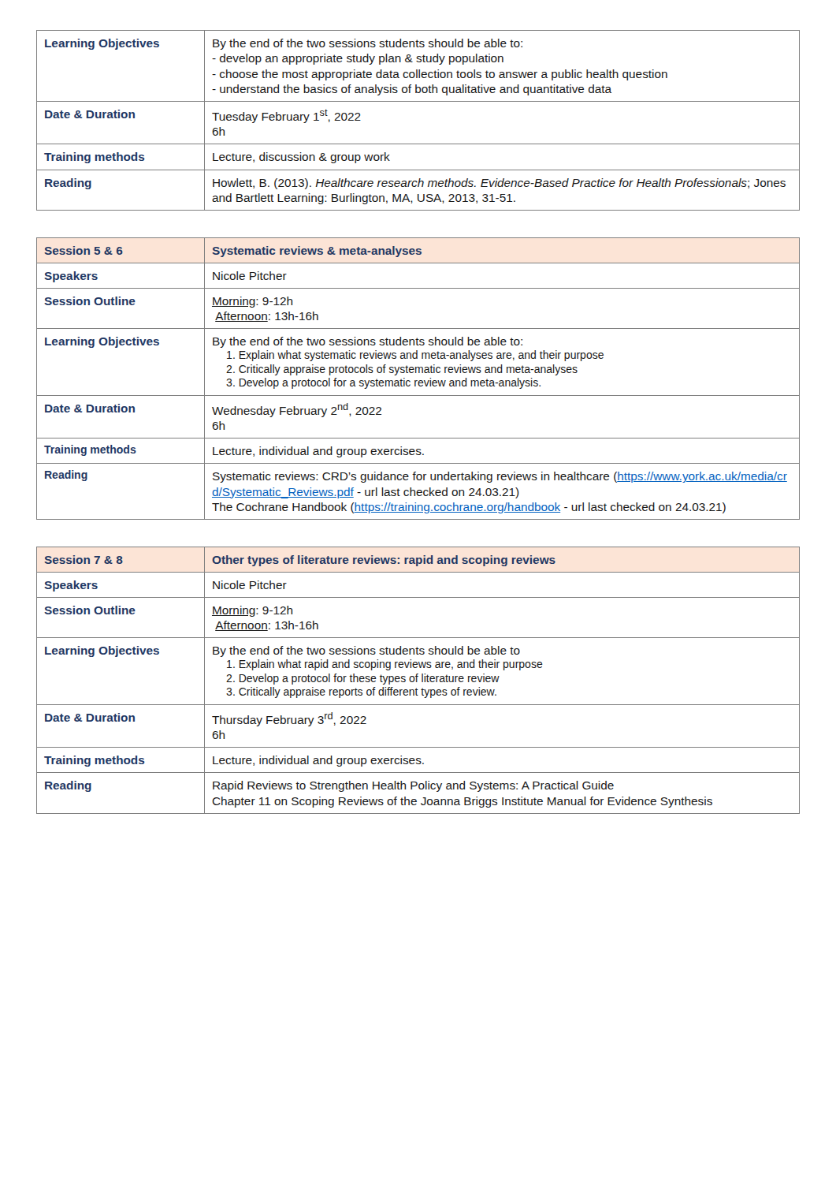| Learning Objectives | By the end of the two sessions students should be able to: - develop an appropriate study plan & study population - choose the most appropriate data collection tools to answer a public health question - understand the basics of analysis of both qualitative and quantitative data |
| Date & Duration | Tuesday February 1 st , 2022 6h |
| Training methods | Lecture, discussion & group work |
| Reading | Howlett, B. (2013). Healthcare research methods. Evidence-Based Practice for Health Professionals ; Jones and Bartlett Learning: Burlington, MA, USA, 2013, 31-51. |
| Session 5 & 6 | Systematic reviews & meta-analyses |
| Speakers | Nicole Pitcher |
| Session Outline | Morning : 9-12h Afternoon : 13h-16h |
| Learning Objectives | By the end of the two sessions students should be able to: Explain what systematic reviews and meta-analyses are, and their purpose Critically appraise protocols of systematic reviews and meta-analyses Develop a protocol for a systematic review and meta-analysis. |
| Date & Duration | Wednesday February 2 nd , 2022 6h |
| Training methods | Lecture, individual and group exercises. |
| Reading | Systematic reviews: CRD’s guidance for undertaking reviews in healthcare ( https://www.york.ac.uk/media/crd/Systematic_Reviews.pdf - url last checked on 24.03.21) The Cochrane Handbook ( https://training.cochrane.org/handbook - url last checked on 24.03.21) |
| Session 7 & 8 | Other types of literature reviews: rapid and scoping reviews |
| Speakers | Nicole Pitcher |
| Session Outline | Morning : 9-12h Afternoon : 13h-16h |
| Learning Objectives | By the end of the two sessions students should be able to Explain what rapid and scoping reviews are, and their purpose Develop a protocol for these types of literature review Critically appraise reports of different types of review. |
| Date & Duration | Thursday February 3 rd , 2022 6h |
| Training methods | Lecture, individual and group exercises. |
| Reading | Rapid Reviews to Strengthen Health Policy and Systems: A Practical Guide Chapter 11 on Scoping Reviews of the Joanna Briggs Institute Manual for Evidence Synthesis |